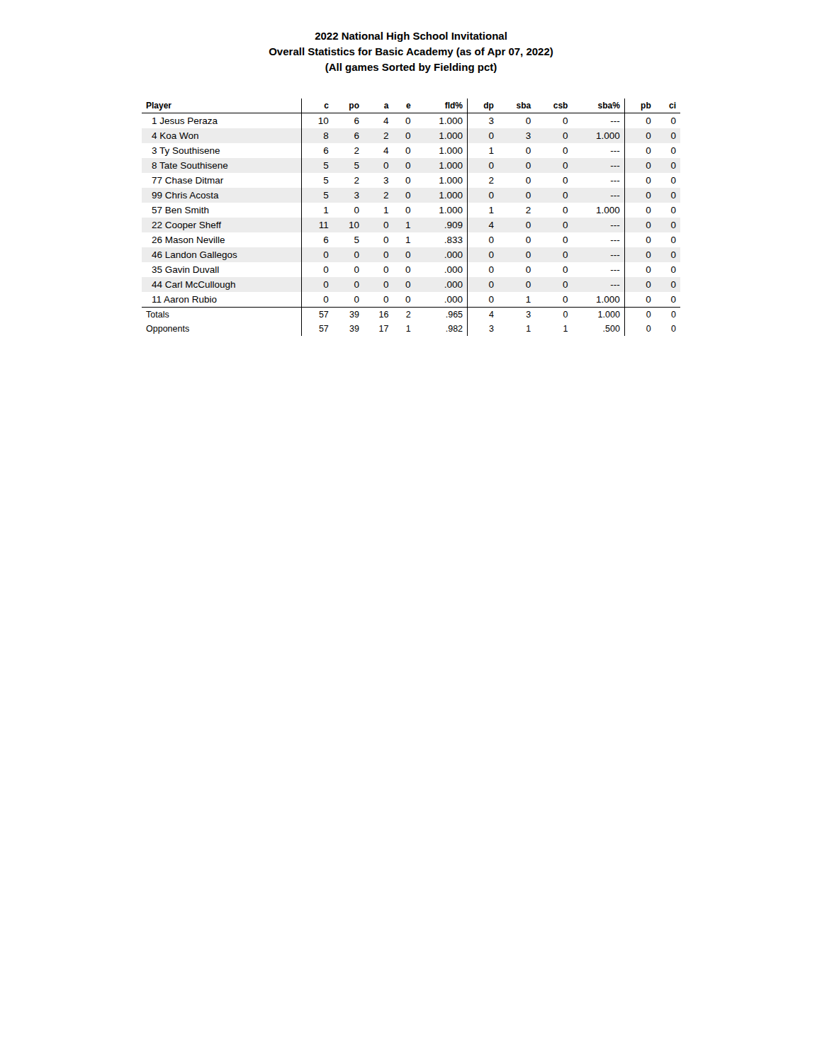2022 National High School Invitational
Overall Statistics for Basic Academy (as of Apr 07, 2022)
(All games Sorted by Fielding pct)
| Player | c | po | a | e | fld% | dp | sba | csb | sba% | pb | ci |
| --- | --- | --- | --- | --- | --- | --- | --- | --- | --- | --- | --- |
| 1 Jesus Peraza | 10 | 6 | 4 | 0 | 1.000 | 3 | 0 | 0 | --- | 0 | 0 |
| 4 Koa Won | 8 | 6 | 2 | 0 | 1.000 | 0 | 3 | 0 | 1.000 | 0 | 0 |
| 3 Ty Southisene | 6 | 2 | 4 | 0 | 1.000 | 1 | 0 | 0 | --- | 0 | 0 |
| 8 Tate Southisene | 5 | 5 | 0 | 0 | 1.000 | 0 | 0 | 0 | --- | 0 | 0 |
| 77 Chase Ditmar | 5 | 2 | 3 | 0 | 1.000 | 2 | 0 | 0 | --- | 0 | 0 |
| 99 Chris Acosta | 5 | 3 | 2 | 0 | 1.000 | 0 | 0 | 0 | --- | 0 | 0 |
| 57 Ben Smith | 1 | 0 | 1 | 0 | 1.000 | 1 | 2 | 0 | 1.000 | 0 | 0 |
| 22 Cooper Sheff | 11 | 10 | 0 | 1 | .909 | 4 | 0 | 0 | --- | 0 | 0 |
| 26 Mason Neville | 6 | 5 | 0 | 1 | .833 | 0 | 0 | 0 | --- | 0 | 0 |
| 46 Landon Gallegos | 0 | 0 | 0 | 0 | .000 | 0 | 0 | 0 | --- | 0 | 0 |
| 35 Gavin Duvall | 0 | 0 | 0 | 0 | .000 | 0 | 0 | 0 | --- | 0 | 0 |
| 44 Carl McCullough | 0 | 0 | 0 | 0 | .000 | 0 | 0 | 0 | --- | 0 | 0 |
| 11 Aaron Rubio | 0 | 0 | 0 | 0 | .000 | 0 | 1 | 0 | 1.000 | 0 | 0 |
| Totals | 57 | 39 | 16 | 2 | .965 | 4 | 3 | 0 | 1.000 | 0 | 0 |
| Opponents | 57 | 39 | 17 | 1 | .982 | 3 | 1 | 1 | .500 | 0 | 0 |